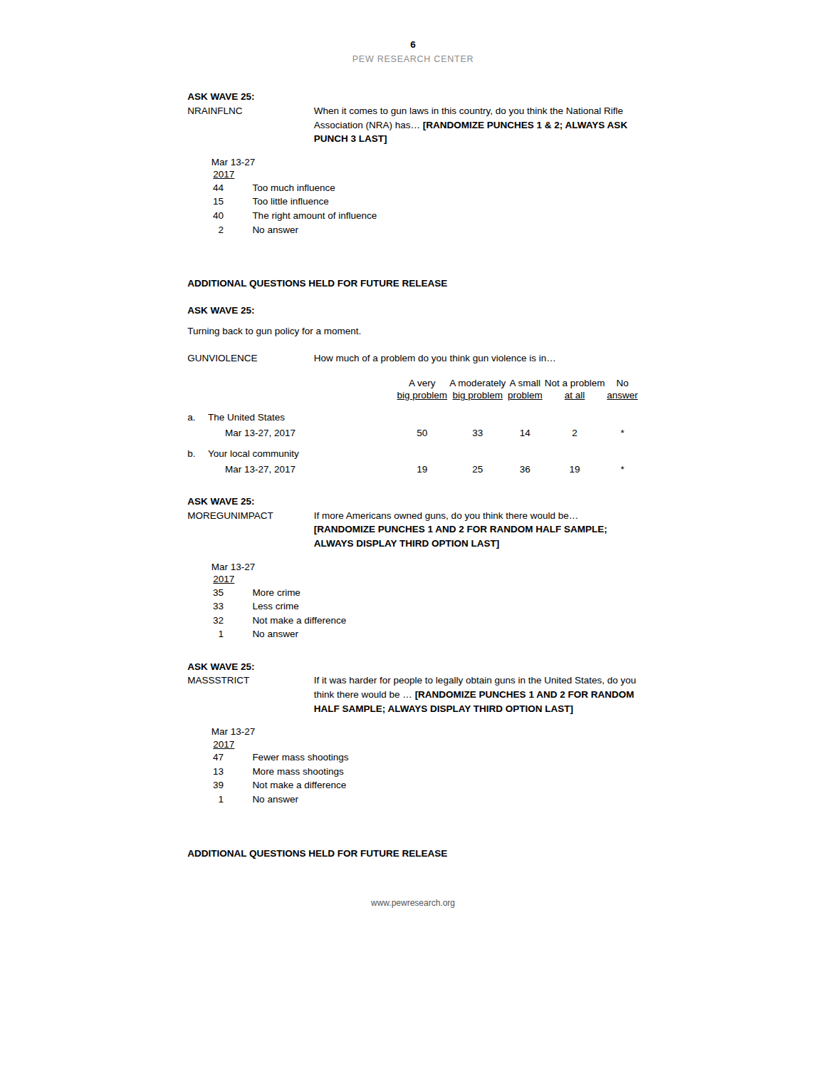6
PEW RESEARCH CENTER
ASK WAVE 25:
NRAINFLNC
When it comes to gun laws in this country, do you think the National Rifle Association (NRA) has… [RANDOMIZE PUNCHES 1 & 2; ALWAYS ASK PUNCH 3 LAST]
Mar 13-27 2017
44 Too much influence
15 Too little influence
40 The right amount of influence
2 No answer
ADDITIONAL QUESTIONS HELD FOR FUTURE RELEASE
ASK WAVE 25:
Turning back to gun policy for a moment.
GUNVIOLENCE
How much of a problem do you think gun violence is in…
| | A very big problem | A moderately big problem | A small problem | Not a problem at all | No answer |
| --- | --- | --- | --- | --- | --- |
| a. The United States | | | | | |
| Mar 13-27, 2017 | 50 | 33 | 14 | 2 | * |
| b. Your local community | | | | | |
| Mar 13-27, 2017 | 19 | 25 | 36 | 19 | * |
ASK WAVE 25:
MOREGUNIMPACT
If more Americans owned guns, do you think there would be… [RANDOMIZE PUNCHES 1 AND 2 FOR RANDOM HALF SAMPLE; ALWAYS DISPLAY THIRD OPTION LAST]
Mar 13-27 2017
35 More crime
33 Less crime
32 Not make a difference
1 No answer
ASK WAVE 25:
MASSSTRICT
If it was harder for people to legally obtain guns in the United States, do you think there would be … [RANDOMIZE PUNCHES 1 AND 2 FOR RANDOM HALF SAMPLE; ALWAYS DISPLAY THIRD OPTION LAST]
Mar 13-27 2017
47 Fewer mass shootings
13 More mass shootings
39 Not make a difference
1 No answer
ADDITIONAL QUESTIONS HELD FOR FUTURE RELEASE
www.pewresearch.org